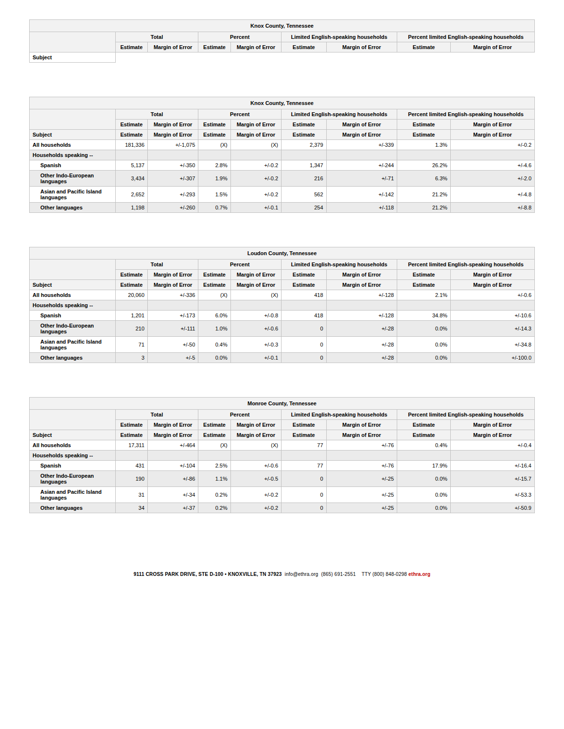Knox County, Tennessee
| | Total | Percent | Limited English-speaking households | Percent limited English-speaking households |
| --- | --- | --- | --- | --- |
| Estimate | Margin of Error | Estimate | Margin of Error | Estimate | Margin of Error | Estimate | Margin of Error |
| Subject |
Knox County, Tennessee
| | Total | Percent | Limited English-speaking households | Percent limited English-speaking households |
| --- | --- | --- | --- | --- |
| Estimate | Margin of Error | Estimate | Margin of Error | Estimate | Margin of Error | Estimate | Margin of Error |
| Subject | Estimate | Margin of Error | Estimate | Margin of Error | Estimate | Margin of Error | Estimate | Margin of Error |
| All households | 181,336 | +/-1,075 | (X) | (X) | 2,379 | +/-339 | 1.3% | +/-0.2 |
| Households speaking -- | | | | | | | | |
| Spanish | 5,137 | +/-350 | 2.8% | +/-0.2 | 1,347 | +/-244 | 26.2% | +/-4.6 |
| Other Indo-European languages | 3,434 | +/-307 | 1.9% | +/-0.2 | 216 | +/-71 | 6.3% | +/-2.0 |
| Asian and Pacific Island languages | 2,652 | +/-293 | 1.5% | +/-0.2 | 562 | +/-142 | 21.2% | +/-4.8 |
| Other languages | 1,198 | +/-260 | 0.7% | +/-0.1 | 254 | +/-118 | 21.2% | +/-8.8 |
Loudon County, Tennessee
| | Total | Percent | Limited English-speaking households | Percent limited English-speaking households |
| --- | --- | --- | --- | --- |
| Estimate | Margin of Error | Estimate | Margin of Error | Estimate | Margin of Error | Estimate | Margin of Error |
| Subject | Estimate | Margin of Error | Estimate | Margin of Error | Estimate | Margin of Error | Estimate | Margin of Error |
| All households | 20,060 | +/-336 | (X) | (X) | 418 | +/-128 | 2.1% | +/-0.6 |
| Households speaking -- | | | | | | | | |
| Spanish | 1,201 | +/-173 | 6.0% | +/-0.8 | 418 | +/-128 | 34.8% | +/-10.6 |
| Other Indo-European languages | 210 | +/-111 | 1.0% | +/-0.6 | 0 | +/-28 | 0.0% | +/-14.3 |
| Asian and Pacific Island languages | 71 | +/-50 | 0.4% | +/-0.3 | 0 | +/-28 | 0.0% | +/-34.8 |
| Other languages | 3 | +/-5 | 0.0% | +/-0.1 | 0 | +/-28 | 0.0% | +/-100.0 |
Monroe County, Tennessee
| | Total | Percent | Limited English-speaking households | Percent limited English-speaking households |
| --- | --- | --- | --- | --- |
| Estimate | Margin of Error | Estimate | Margin of Error | Estimate | Margin of Error | Estimate | Margin of Error |
| Subject | Estimate | Margin of Error | Estimate | Margin of Error | Estimate | Margin of Error | Estimate | Margin of Error |
| All households | 17,311 | +/-464 | (X) | (X) | 77 | +/-76 | 0.4% | +/-0.4 |
| Households speaking -- | | | | | | | | |
| Spanish | 431 | +/-104 | 2.5% | +/-0.6 | 77 | +/-76 | 17.9% | +/-16.4 |
| Other Indo-European languages | 190 | +/-86 | 1.1% | +/-0.5 | 0 | +/-25 | 0.0% | +/-15.7 |
| Asian and Pacific Island languages | 31 | +/-34 | 0.2% | +/-0.2 | 0 | +/-25 | 0.0% | +/-53.3 |
| Other languages | 34 | +/-37 | 0.2% | +/-0.2 | 0 | +/-25 | 0.0% | +/-50.9 |
9111 CROSS PARK DRIVE, STE D-100 • KNOXVILLE, TN 37923 info@ethra.org (865) 691-2551 TTY (800) 848-0298 ethra.org